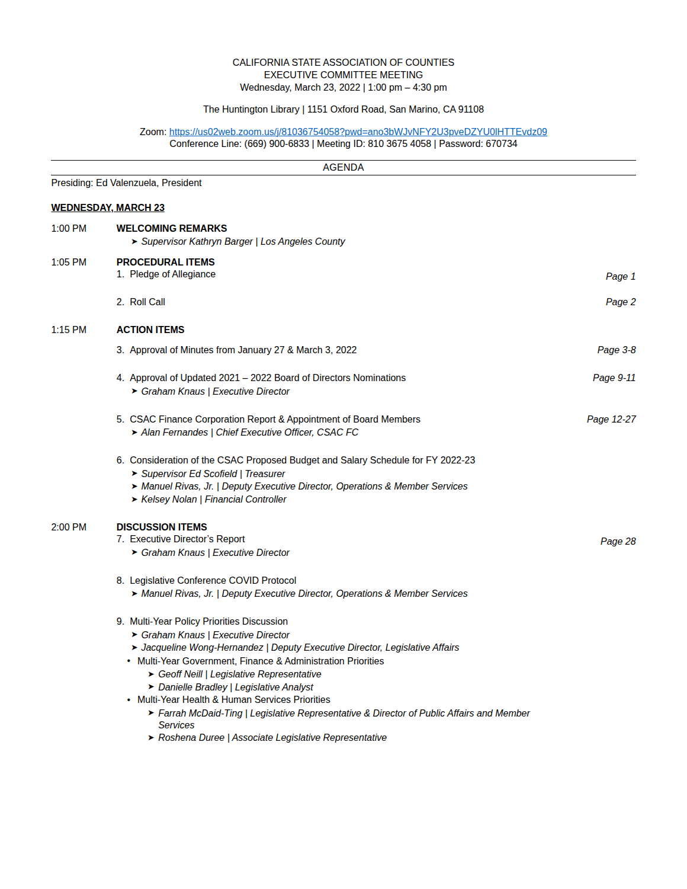CALIFORNIA STATE ASSOCIATION OF COUNTIES
EXECUTIVE COMMITTEE MEETING
Wednesday, March 23, 2022 | 1:00 pm – 4:30 pm
The Huntington Library | 1151 Oxford Road, San Marino, CA 91108
Zoom: https://us02web.zoom.us/j/81036754058?pwd=ano3bWJvNFY2U3pveDZYU0lHTTEvdz09
Conference Line: (669) 900-6833 | Meeting ID: 810 3675 4058 | Password: 670734
AGENDA
Presiding: Ed Valenzuela, President
WEDNESDAY, MARCH 23
| 1:00 PM | WELCOMING REMARKS Supervisor Kathryn Barger / Los Angeles County | |
| 1:05 PM | PROCEDURAL ITEMS 1. Pledge of Allegiance | Page 1 |
| | 2. Roll Call | Page 2 |
| 1:15 PM | ACTION ITEMS | |
| | 3. Approval of Minutes from January 27 & March 3, 2022 | Page 3-8 |
| | 4. Approval of Updated 2021 – 2022 Board of Directors Nominations Graham Knaus / Executive Director | Page 9-11 |
| | 5. CSAC Finance Corporation Report & Appointment of Board Members Alan Fernandes / Chief Executive Officer, CSAC FC | Page 12-27 |
| | 6. Consideration of the CSAC Proposed Budget and Salary Schedule for FY 2022-23 Supervisor Ed Scofield / Treasurer Manuel Rivas, Jr. / Deputy Executive Director, Operations & Member Services Kelsey Nolan / Financial Controller | |
| 2:00 PM | DISCUSSION ITEMS 7. Executive Director’s Report Graham Knaus / Executive Director | Page 28 |
| | 8. Legislative Conference COVID Protocol Manuel Rivas, Jr. / Deputy Executive Director, Operations & Member Services | |
| | 9. Multi-Year Policy Priorities Discussion Graham Knaus / Executive Director Jacqueline Wong-Hernandez / Deputy Executive Director, Legislative Affairs Multi-Year Government, Finance & Administration Priorities Geoff Neill / Legislative Representative Danielle Bradley / Legislative Analyst Multi-Year Health & Human Services Priorities Farrah McDaid-Ting / Legislative Representative & Director of Public Affairs and Member Services Roshena Duree / Associate Legislative Representative | |